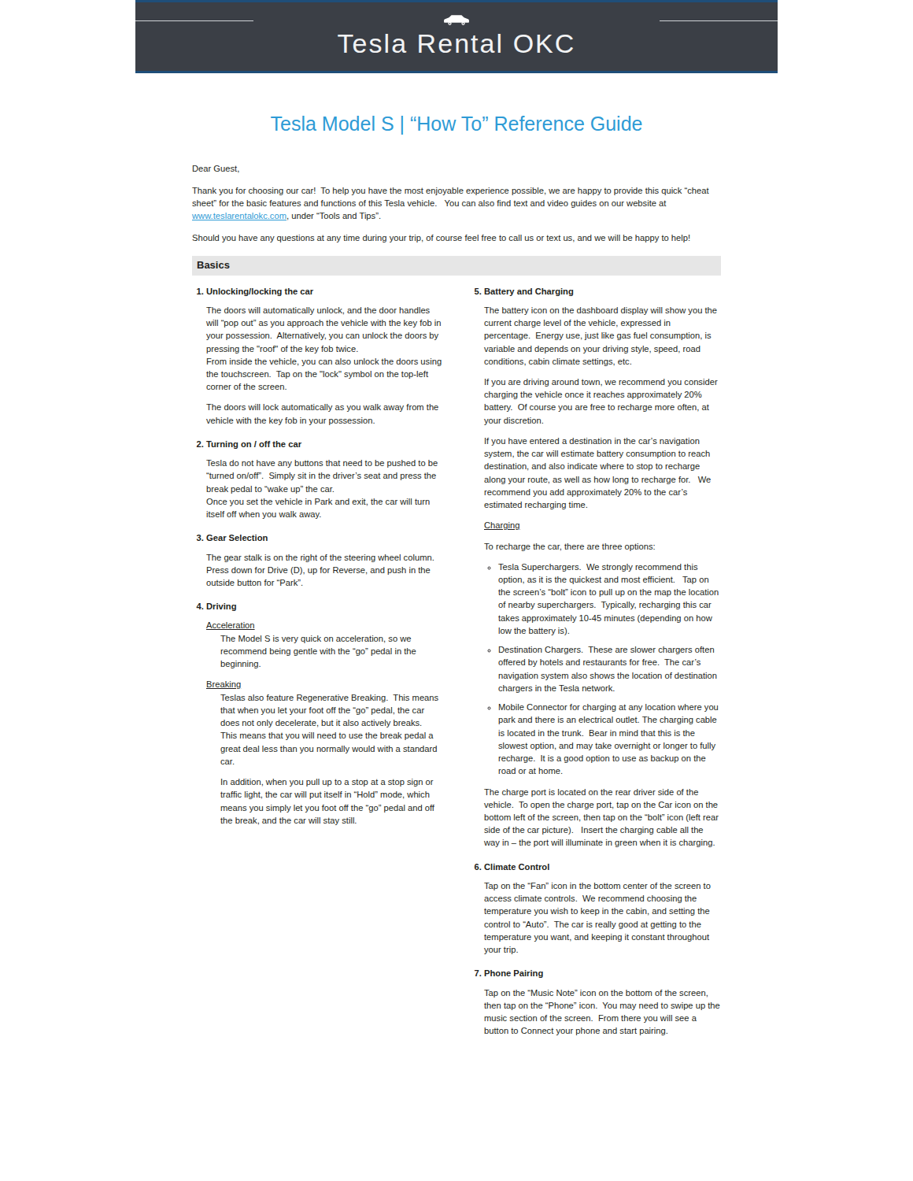Tesla Rental OKC
Tesla Model S | “How To” Reference Guide
Dear Guest,
Thank you for choosing our car! To help you have the most enjoyable experience possible, we are happy to provide this quick “cheat sheet” for the basic features and functions of this Tesla vehicle. You can also find text and video guides on our website at www.teslarentalokc.com, under “Tools and Tips”.
Should you have any questions at any time during your trip, of course feel free to call us or text us, and we will be happy to help!
Basics
Unlocking/locking the car
The doors will automatically unlock, and the door handles will “pop out” as you approach the vehicle with the key fob in your possession. Alternatively, you can unlock the doors by pressing the "roof" of the key fob twice.
From inside the vehicle, you can also unlock the doors using the touchscreen. Tap on the "lock" symbol on the top-left corner of the screen.
The doors will lock automatically as you walk away from the vehicle with the key fob in your possession.
Turning on / off the car
Tesla do not have any buttons that need to be pushed to be “turned on/off”. Simply sit in the driver’s seat and press the break pedal to “wake up” the car.
Once you set the vehicle in Park and exit, the car will turn itself off when you walk away.
Gear Selection
The gear stalk is on the right of the steering wheel column. Press down for Drive (D), up for Reverse, and push in the outside button for “Park”.
Driving
Acceleration The Model S is very quick on acceleration, so we recommend being gentle with the “go” pedal in the beginning.
Breaking Teslas also feature Regenerative Breaking. This means that when you let your foot off the “go” pedal, the car does not only decelerate, but it also actively breaks. This means that you will need to use the break pedal a great deal less than you normally would with a standard car.
In addition, when you pull up to a stop at a stop sign or traffic light, the car will put itself in “Hold” mode, which means you simply let you foot off the “go” pedal and off the break, and the car will stay still.
Battery and Charging
The battery icon on the dashboard display will show you the current charge level of the vehicle, expressed in percentage. Energy use, just like gas fuel consumption, is variable and depends on your driving style, speed, road conditions, cabin climate settings, etc.
If you are driving around town, we recommend you consider charging the vehicle once it reaches approximately 20% battery. Of course you are free to recharge more often, at your discretion.
If you have entered a destination in the car’s navigation system, the car will estimate battery consumption to reach destination, and also indicate where to stop to recharge along your route, as well as how long to recharge for. We recommend you add approximately 20% to the car’s estimated recharging time.
Charging
To recharge the car, there are three options:
Tesla Superchargers. We strongly recommend this option, as it is the quickest and most efficient. Tap on the screen’s “bolt” icon to pull up on the map the location of nearby superchargers. Typically, recharging this car takes approximately 10-45 minutes (depending on how low the battery is).
Destination Chargers. These are slower chargers often offered by hotels and restaurants for free. The car’s navigation system also shows the location of destination chargers in the Tesla network.
Mobile Connector for charging at any location where you park and there is an electrical outlet. The charging cable is located in the trunk. Bear in mind that this is the slowest option, and may take overnight or longer to fully recharge. It is a good option to use as backup on the road or at home.
The charge port is located on the rear driver side of the vehicle. To open the charge port, tap on the Car icon on the bottom left of the screen, then tap on the “bolt” icon (left rear side of the car picture). Insert the charging cable all the way in – the port will illuminate in green when it is charging.
Climate Control
Tap on the “Fan” icon in the bottom center of the screen to access climate controls. We recommend choosing the temperature you wish to keep in the cabin, and setting the control to “Auto”. The car is really good at getting to the temperature you want, and keeping it constant throughout your trip.
Phone Pairing
Tap on the “Music Note” icon on the bottom of the screen, then tap on the “Phone” icon. You may need to swipe up the music section of the screen. From there you will see a button to Connect your phone and start pairing.